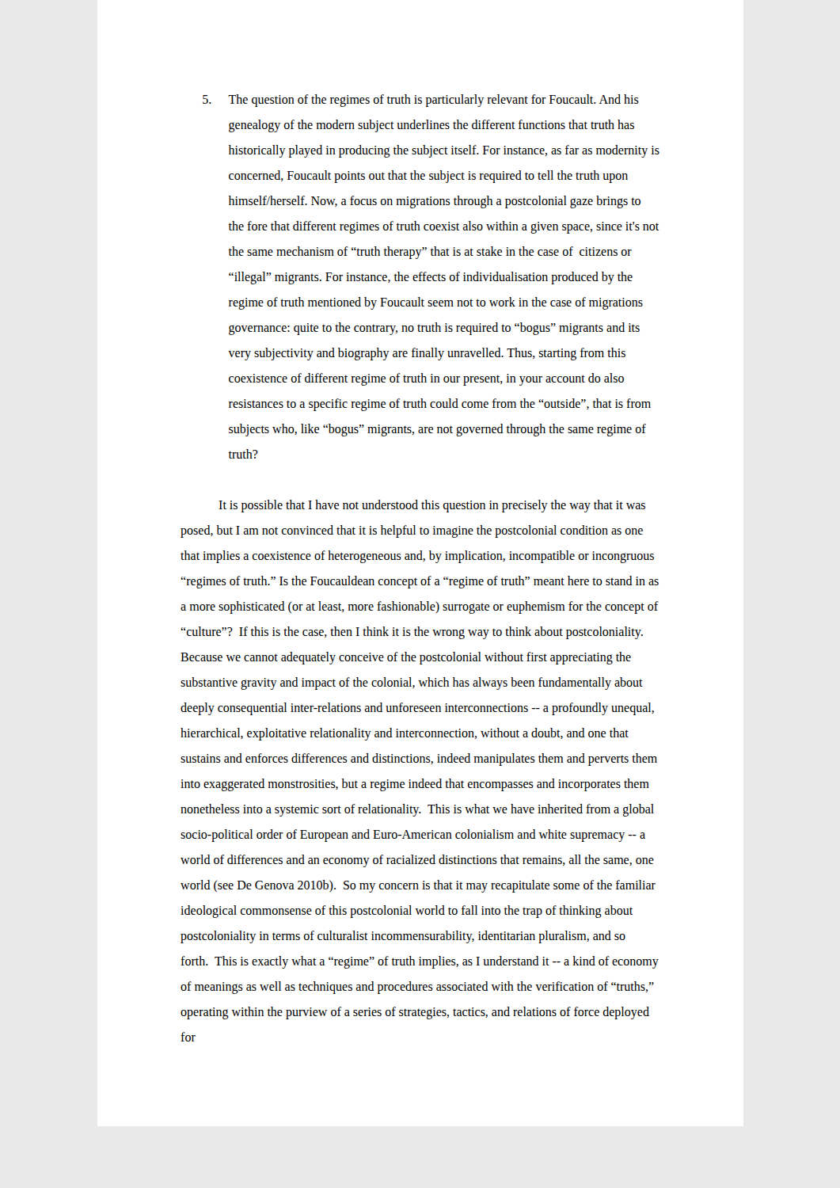The question of the regimes of truth is particularly relevant for Foucault. And his genealogy of the modern subject underlines the different functions that truth has historically played in producing the subject itself. For instance, as far as modernity is concerned, Foucault points out that the subject is required to tell the truth upon himself/herself. Now, a focus on migrations through a postcolonial gaze brings to the fore that different regimes of truth coexist also within a given space, since it's not the same mechanism of “truth therapy” that is at stake in the case of citizens or “illegal” migrants. For instance, the effects of individualisation produced by the regime of truth mentioned by Foucault seem not to work in the case of migrations governance: quite to the contrary, no truth is required to “bogus” migrants and its very subjectivity and biography are finally unravelled. Thus, starting from this coexistence of different regime of truth in our present, in your account do also resistances to a specific regime of truth could come from the “outside”, that is from subjects who, like “bogus” migrants, are not governed through the same regime of truth?
It is possible that I have not understood this question in precisely the way that it was posed, but I am not convinced that it is helpful to imagine the postcolonial condition as one that implies a coexistence of heterogeneous and, by implication, incompatible or incongruous “regimes of truth.” Is the Foucauldean concept of a “regime of truth” meant here to stand in as a more sophisticated (or at least, more fashionable) surrogate or euphemism for the concept of “culture”? If this is the case, then I think it is the wrong way to think about postcoloniality. Because we cannot adequately conceive of the postcolonial without first appreciating the substantive gravity and impact of the colonial, which has always been fundamentally about deeply consequential inter-relations and unforeseen interconnections -- a profoundly unequal, hierarchical, exploitative relationality and interconnection, without a doubt, and one that sustains and enforces differences and distinctions, indeed manipulates them and perverts them into exaggerated monstrosities, but a regime indeed that encompasses and incorporates them nonetheless into a systemic sort of relationality. This is what we have inherited from a global socio-political order of European and Euro-American colonialism and white supremacy -- a world of differences and an economy of racialized distinctions that remains, all the same, one world (see De Genova 2010b). So my concern is that it may recapitulate some of the familiar ideological commonsense of this postcolonial world to fall into the trap of thinking about postcoloniality in terms of culturalist incommensurability, identitarian pluralism, and so forth. This is exactly what a “regime” of truth implies, as I understand it -- a kind of economy of meanings as well as techniques and procedures associated with the verification of “truths,” operating within the purview of a series of strategies, tactics, and relations of force deployed for